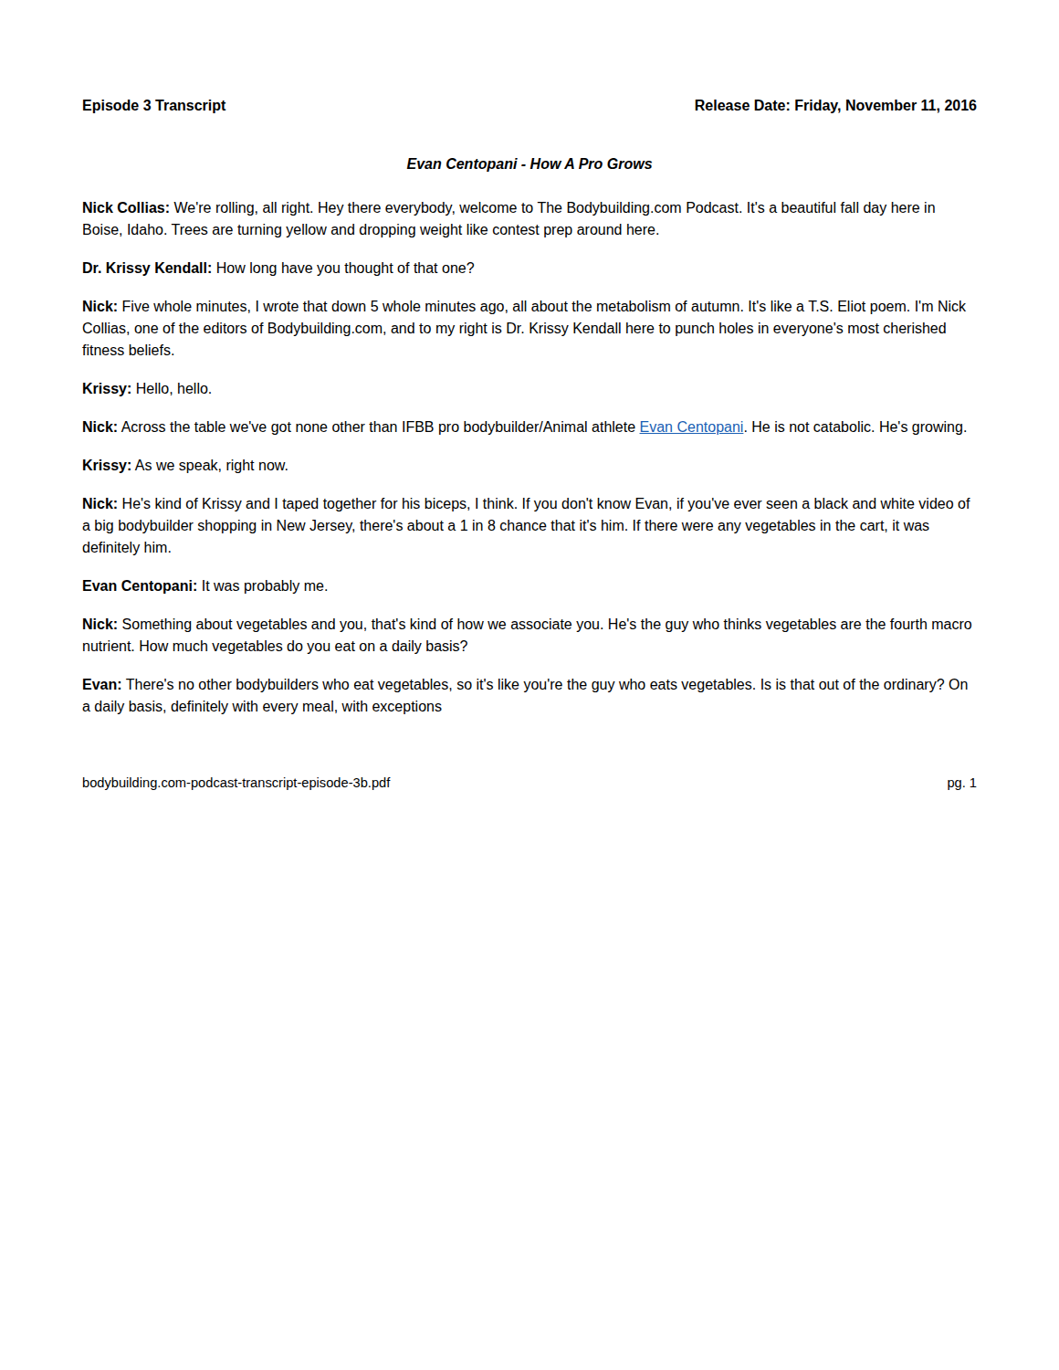Episode 3 Transcript Release Date: Friday, November 11, 2016
Evan Centopani - How A Pro Grows
Nick Collias: We're rolling, all right. Hey there everybody, welcome to The Bodybuilding.com Podcast. It's a beautiful fall day here in Boise, Idaho. Trees are turning yellow and dropping weight like contest prep around here.
Dr. Krissy Kendall: How long have you thought of that one?
Nick: Five whole minutes, I wrote that down 5 whole minutes ago, all about the metabolism of autumn. It's like a T.S. Eliot poem. I'm Nick Collias, one of the editors of Bodybuilding.com, and to my right is Dr. Krissy Kendall here to punch holes in everyone's most cherished fitness beliefs.
Krissy: Hello, hello.
Nick: Across the table we've got none other than IFBB pro bodybuilder/Animal athlete Evan Centopani. He is not catabolic. He's growing.
Krissy: As we speak, right now.
Nick: He's kind of Krissy and I taped together for his biceps, I think. If you don't know Evan, if you've ever seen a black and white video of a big bodybuilder shopping in New Jersey, there's about a 1 in 8 chance that it's him. If there were any vegetables in the cart, it was definitely him.
Evan Centopani: It was probably me.
Nick: Something about vegetables and you, that's kind of how we associate you. He's the guy who thinks vegetables are the fourth macro nutrient. How much vegetables do you eat on a daily basis?
Evan: There's no other bodybuilders who eat vegetables, so it's like you're the guy who eats vegetables. Is is that out of the ordinary? On a daily basis, definitely with every meal, with exceptions
bodybuilding.com-podcast-transcript-episode-3b.pdf pg. 1